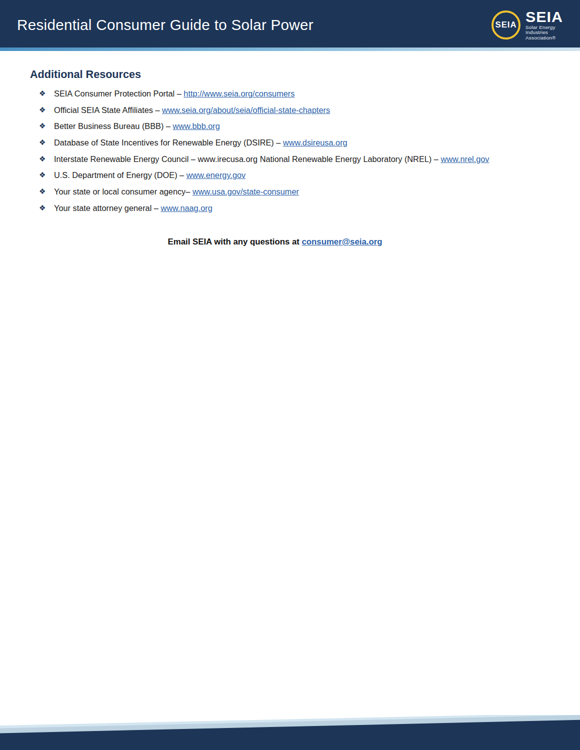Residential Consumer Guide to Solar Power
SEIA
SEIA Solar Energy
Industries
Association®
Additional Resources
SEIA Consumer Protection Portal – http://www.seia.org/consumers
Official SEIA State Affiliates – www.seia.org/about/seia/official-state-chapters
Better Business Bureau (BBB) – www.bbb.org
Database of State Incentives for Renewable Energy (DSIRE) – www.dsireusa.org
Interstate Renewable Energy Council – www.irecusa.org National Renewable Energy Laboratory (NREL) – www.nrel.gov
U.S. Department of Energy (DOE) – www.energy.gov
Your state or local consumer agency– www.usa.gov/state-consumer
Your state attorney general – www.naag.org
Email SEIA with any questions at consumer@seia.org